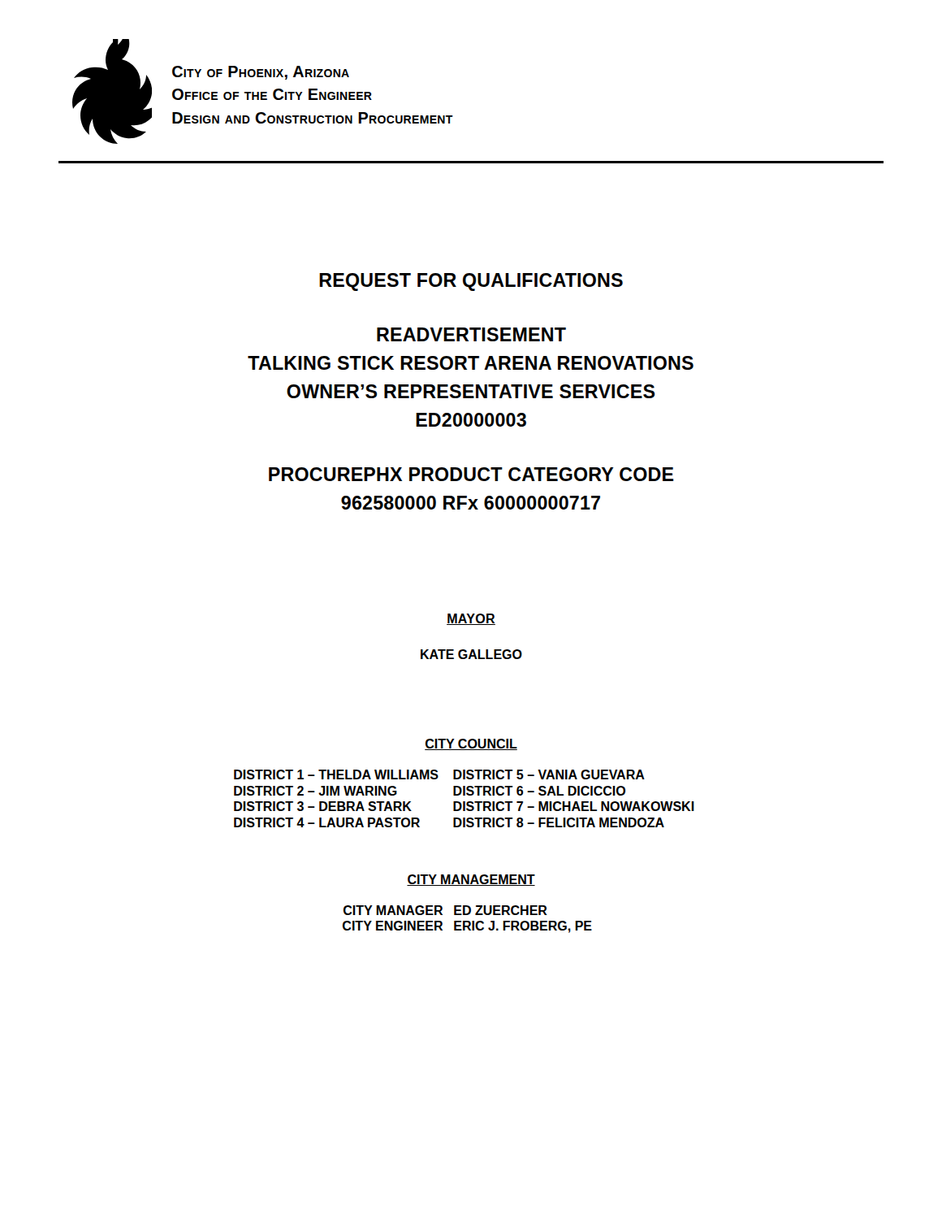City of Phoenix, Arizona
Office of the City Engineer
Design and Construction Procurement
REQUEST FOR QUALIFICATIONS
READVERTISEMENT
TALKING STICK RESORT ARENA RENOVATIONS
OWNER’S REPRESENTATIVE SERVICES
ED20000003
PROCUREPHX PRODUCT CATEGORY CODE
962580000 RFx 60000000717
MAYOR
KATE GALLEGO
CITY COUNCIL
| DISTRICT 1 – THELDA WILLIAMS | DISTRICT 5 – VANIA GUEVARA |
| DISTRICT 2 – JIM WARING | DISTRICT 6 – SAL DICICCIO |
| DISTRICT 3 – DEBRA STARK | DISTRICT 7 – MICHAEL NOWAKOWSKI |
| DISTRICT 4 – LAURA PASTOR | DISTRICT 8 – FELICITA MENDOZA |
CITY MANAGEMENT
| CITY MANAGER | ED ZUERCHER |
| CITY ENGINEER | ERIC J. FROBERG, PE |